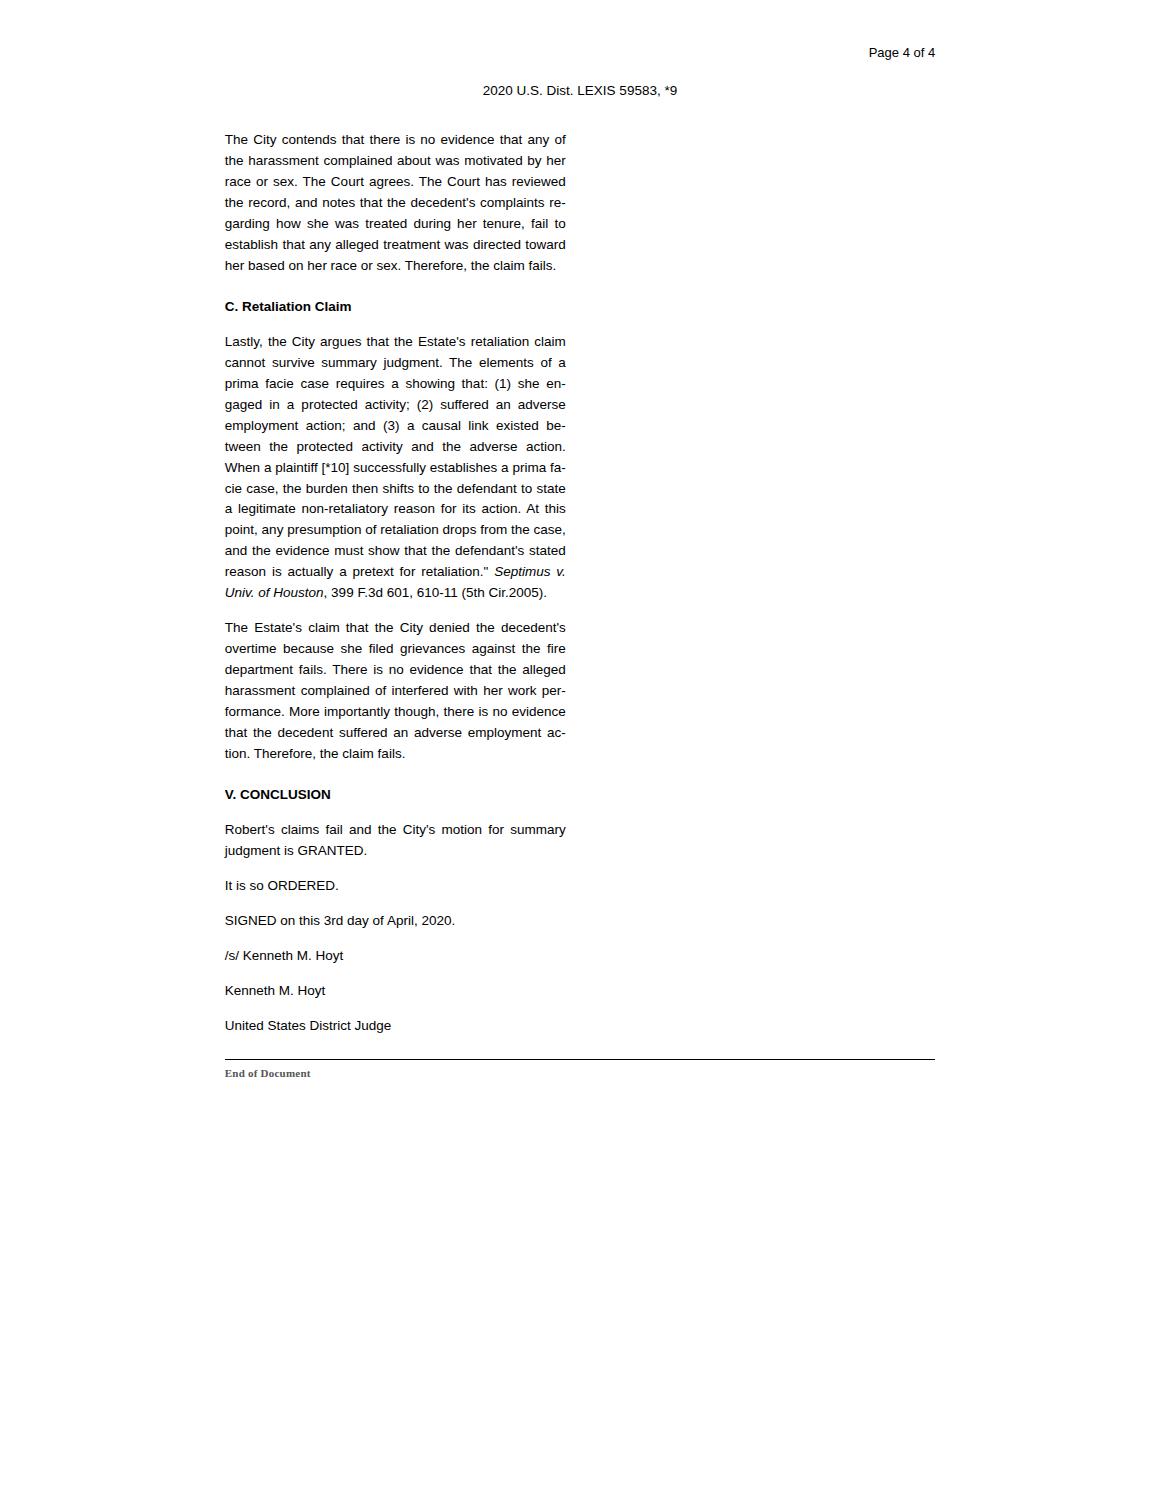Page 4 of 4
2020 U.S. Dist. LEXIS 59583, *9
The City contends that there is no evidence that any of the harassment complained about was motivated by her race or sex. The Court agrees. The Court has reviewed the record, and notes that the decedent's complaints regarding how she was treated during her tenure, fail to establish that any alleged treatment was directed toward her based on her race or sex. Therefore, the claim fails.
C. Retaliation Claim
Lastly, the City argues that the Estate's retaliation claim cannot survive summary judgment. The elements of a prima facie case requires a showing that: (1) she engaged in a protected activity; (2) suffered an adverse employment action; and (3) a causal link existed between the protected activity and the adverse action. When a plaintiff [*10] successfully establishes a prima facie case, the burden then shifts to the defendant to state a legitimate non-retaliatory reason for its action. At this point, any presumption of retaliation drops from the case, and the evidence must show that the defendant's stated reason is actually a pretext for retaliation." Septimus v. Univ. of Houston, 399 F.3d 601, 610-11 (5th Cir.2005).
The Estate's claim that the City denied the decedent's overtime because she filed grievances against the fire department fails. There is no evidence that the alleged harassment complained of interfered with her work performance. More importantly though, there is no evidence that the decedent suffered an adverse employment action. Therefore, the claim fails.
V. CONCLUSION
Robert's claims fail and the City's motion for summary judgment is GRANTED.
It is so ORDERED.
SIGNED on this 3rd day of April, 2020.
/s/ Kenneth M. Hoyt
Kenneth M. Hoyt
United States District Judge
End of Document